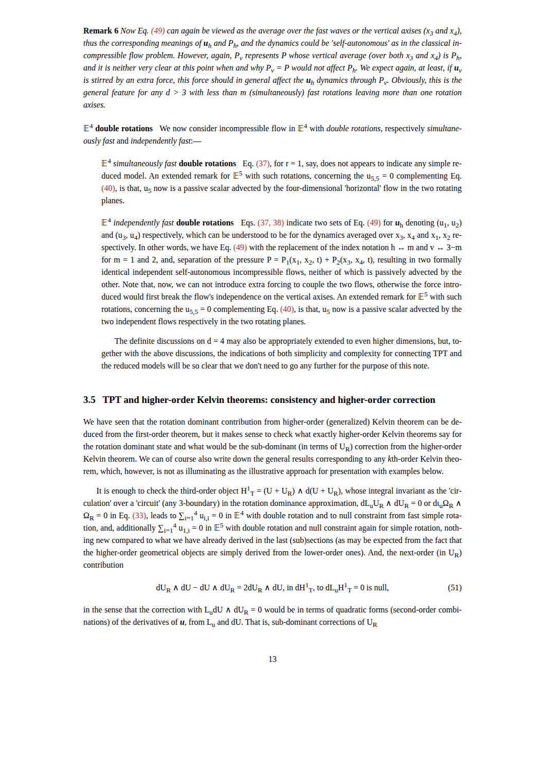Remark 6 Now Eq. (49) can again be viewed as the average over the fast waves or the vertical axises (x3 and x4), thus the corresponding meanings of uh and Ph, and the dynamics could be 'self-autonomous' as in the classical incompressible flow problem. However, again, Pv represents P whose vertical average (over both x3 and x4) is Ph, and it is neither very clear at this point when and why Pv = P would not affect Ph. We expect again, at least, if uv is stirred by an extra force, this force should in general affect the uh dynamics through Pv. Obviously, this is the general feature for any d > 3 with less than m (simultaneously) fast rotations leaving more than one rotation axises.
𝔼4 double rotations We now consider incompressible flow in 𝔼4 with double rotations, respectively simultaneously fast and independently fast:—
𝔼4 simultaneously fast double rotations Eq. (37), for r = 1, say, does not appears to indicate any simple reduced model. An extended remark for 𝔼5 with such rotations, concerning the u5,5 = 0 complementing Eq. (40), is that, u5 now is a passive scalar advected by the four-dimensional 'horizontal' flow in the two rotating planes.
𝔼4 independently fast double rotations Eqs. (37, 38) indicate two sets of Eq. (49) for uh denoting (u1, u2) and (u3, u4) respectively, which can be understood to be for the dynamics averaged over x3, x4 and x1, x2 respectively. In other words, we have Eq. (49) with the replacement of the index notation h ↔ m and v ↔ 3−m for m = 1 and 2, and, separation of the pressure P = P1(x1, x2, t) + P2(x3, x4, t), resulting in two formally identical independent self-autonomous incompressible flows, neither of which is passively advected by the other. Note that, now, we can not introduce extra forcing to couple the two flows, otherwise the force introduced would first break the flow's independence on the vertical axises. An extended remark for 𝔼5 with such rotations, concerning the u5,5 = 0 complementing Eq. (40), is that, u5 now is a passive scalar advected by the two independent flows respectively in the two rotating planes.
The definite discussions on d = 4 may also be appropriately extended to even higher dimensions, but, together with the above discussions, the indications of both simplicity and complexity for connecting TPT and the reduced models will be so clear that we don't need to go any further for the purpose of this note.
3.5 TPT and higher-order Kelvin theorems: consistency and higher-order correction
We have seen that the rotation dominant contribution from higher-order (generalized) Kelvin theorem can be deduced from the first-order theorem, but it makes sense to check what exactly higher-order Kelvin theorems say for the rotation dominant state and what would be the sub-dominant (in terms of UR) correction from the higher-order Kelvin theorem. We can of course also write down the general results corresponding to any kth-order Kelvin theorem, which, however, is not as illuminating as the illustrative approach for presentation with examples below.
It is enough to check the third-order object H1T = (U + UR) ∧ d(U + UR), whose integral invariant as the 'circulation' over a 'circuit' (any 3-boundary) in the rotation dominance approximation, dLuUR ∧ dUR = 0 or dιuΩR ∧ ΩR = 0 in Eq. (33), leads to ∑i=14 ui,i = 0 in 𝔼4 with double rotation and to null constraint from fast simple rotation, and, additionally ∑i=14 u1,i = 0 in 𝔼5 with double rotation and null constraint again for simple rotation, nothing new compared to what we have already derived in the last (sub)sections (as may be expected from the fact that the higher-order geometrical objects are simply derived from the lower-order ones). And, the next-order (in UR) contribution
dUR ∧ dU − dU ∧ dUR = 2dUR ∧ dU, in dH1T, to dLuH1T = 0 is null, (51)
in the sense that the correction with LudU ∧ dUR = 0 would be in terms of quadratic forms (second-order combinations) of the derivatives of u, from Lu and dU. That is, sub-dominant corrections of UR
13